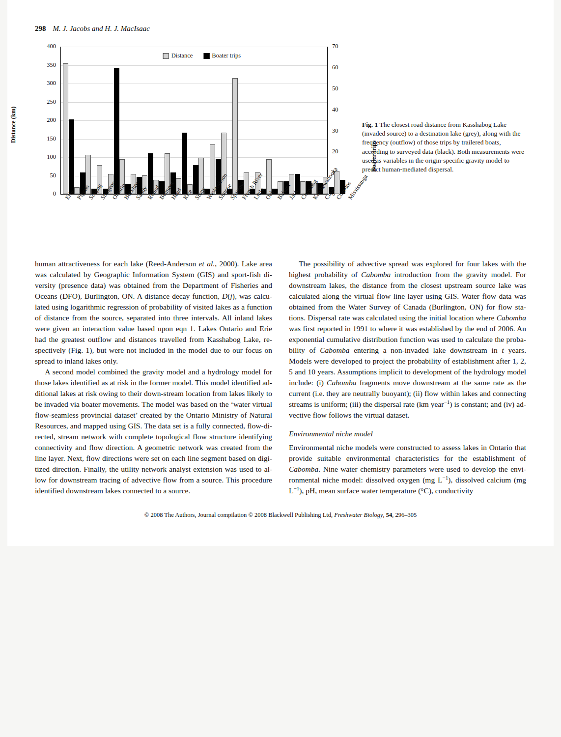298 M. J. Jacobs and H. J. MacIsaac
Distance (km) Boater trips
400 350 300 250 200 150 100 50 0
70 60 50 40 30 20 10 0
Distance Boater trips
Erie Pigeon Scugog Sturgeon Ontario Buckhorn Sandy Round Belmont Head Rice Stony Weslemkoon Simcoe Sparrow French River Little Oak Balsam Jack Chemong Katchewanooka Clear Chandos Mississauga
Fig. 1 The closest road distance from Kasshabog Lake (invaded source) to a destination lake (grey), along with the frequency (outflow) of those trips by trailered boats, according to surveyed data (black). Both measurements were used as variables in the origin-specific gravity model to predict human-mediated dispersal.
human attractiveness for each lake (Reed-Anderson et al., 2000). Lake area was calculated by Geographic Information System (GIS) and sport-fish diversity (presence data) was obtained from the Department of Fisheries and Oceans (DFO), Burlington, ON. A distance decay function, D(j), was calculated using logarithmic regression of probability of visited lakes as a function of distance from the source, separated into three intervals. All inland lakes were given an interaction value based upon eqn 1. Lakes Ontario and Erie had the greatest outflow and distances travelled from Kasshabog Lake, respectively (Fig. 1), but were not included in the model due to our focus on spread to inland lakes only.
A second model combined the gravity model and a hydrology model for those lakes identified as at risk in the former model. This model identified additional lakes at risk owing to their down-stream location from lakes likely to be invaded via boater movements. The model was based on the ‘water virtual flow-seamless provincial dataset’ created by the Ontario Ministry of Natural Resources, and mapped using GIS. The data set is a fully connected, flow-directed, stream network with complete topological flow structure identifying connectivity and flow direction. A geometric network was created from the line layer. Next, flow directions were set on each line segment based on digitized direction. Finally, the utility network analyst extension was used to allow for downstream tracing of advective flow from a source. This procedure identified downstream lakes connected to a source.
The possibility of advective spread was explored for four lakes with the highest probability of Cabomba introduction from the gravity model. For downstream lakes, the distance from the closest upstream source lake was calculated along the virtual flow line layer using GIS. Water flow data was obtained from the Water Survey of Canada (Burlington, ON) for flow stations. Dispersal rate was calculated using the initial location where Cabomba was first reported in 1991 to where it was established by the end of 2006. An exponential cumulative distribution function was used to calculate the probability of Cabomba entering a non-invaded lake downstream in t years. Models were developed to project the probability of establishment after 1, 2, 5 and 10 years. Assumptions implicit to development of the hydrology model include: (i) Cabomba fragments move downstream at the same rate as the current (i.e. they are neutrally buoyant); (ii) flow within lakes and connecting streams is uniform; (iii) the dispersal rate (km year−1) is constant; and (iv) advective flow follows the virtual dataset.
Environmental niche model
Environmental niche models were constructed to assess lakes in Ontario that provide suitable environmental characteristics for the establishment of Cabomba. Nine water chemistry parameters were used to develop the environmental niche model: dissolved oxygen (mg L−1), dissolved calcium (mg L−1), pH, mean surface water temperature (°C), conductivity
© 2008 The Authors, Journal compilation © 2008 Blackwell Publishing Ltd, Freshwater Biology, 54, 296–305